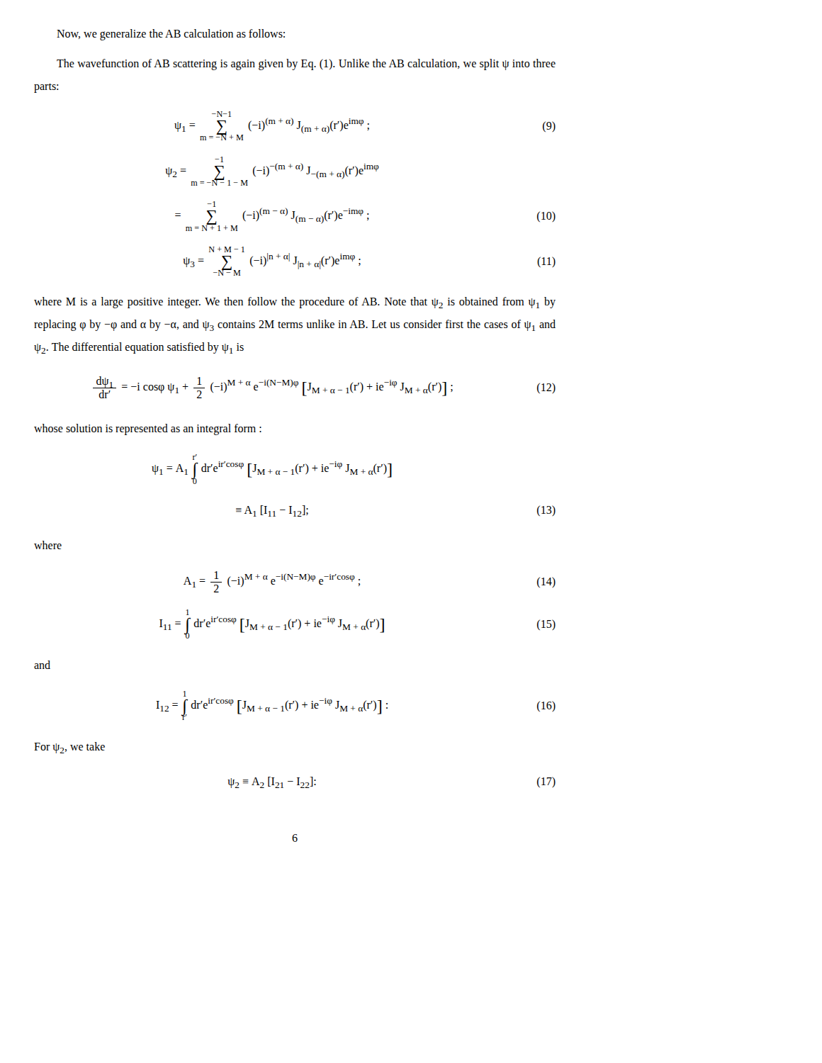Now, we generalize the AB calculation as follows:
The wavefunction of AB scattering is again given by Eq. (1). Unlike the AB calculation, we split ψ into three parts:
ψ1 = −N−1 ∑ m = −N + M (−i)(m + α) J(m + α)(r′)eimφ ;
(9)
ψ2 = −1 ∑ m = −N − 1 − M (−i)−(m + α) J−(m + α)(r′)eimφ
= −1 ∑ m = N + 1 + M (−i)(m − α) J(m − α)(r′)e−imφ ;
(10)
ψ3 = N + M − 1 ∑ −N − M (−i)|n + α| J|n + α|(r′)eimφ ;
(11)
where M is a large positive integer. We then follow the procedure of AB. Note that ψ2 is obtained from ψ1 by replacing φ by −φ and α by −α, and ψ3 contains 2M terms unlike in AB. Let us consider first the cases of ψ1 and ψ2. The differential equation satisfied by ψ1 is
dψ1 dr′ = −i cosφ ψ1 + 12 (−i)M + α e−i(N−M)φ [JM + α − 1(r′) + ie−iφ JM + α(r′)] ;
(12)
whose solution is represented as an integral form :
ψ1 = A1 r′ ∫ 0 dr′eir′cosφ [JM + α − 1(r′) + ie−iφ JM + α(r′)]
≡ A1 [I11 − I12];
(13)
where
A1 = 12 (−i)M + α e−i(N−M)φ e−ir′cosφ ;
(14)
I11 = 1 ∫ 0 dr′eir′cosφ [JM + α − 1(r′) + ie−iφ JM + α(r′)]
(15)
and
I12 = 1 ∫ r′ dr′eir′cosφ [JM + α − 1(r′) + ie−iφ JM + α(r′)] :
(16)
For ψ2, we take
ψ2 ≡ A2 [I21 − I22]:
(17)
6